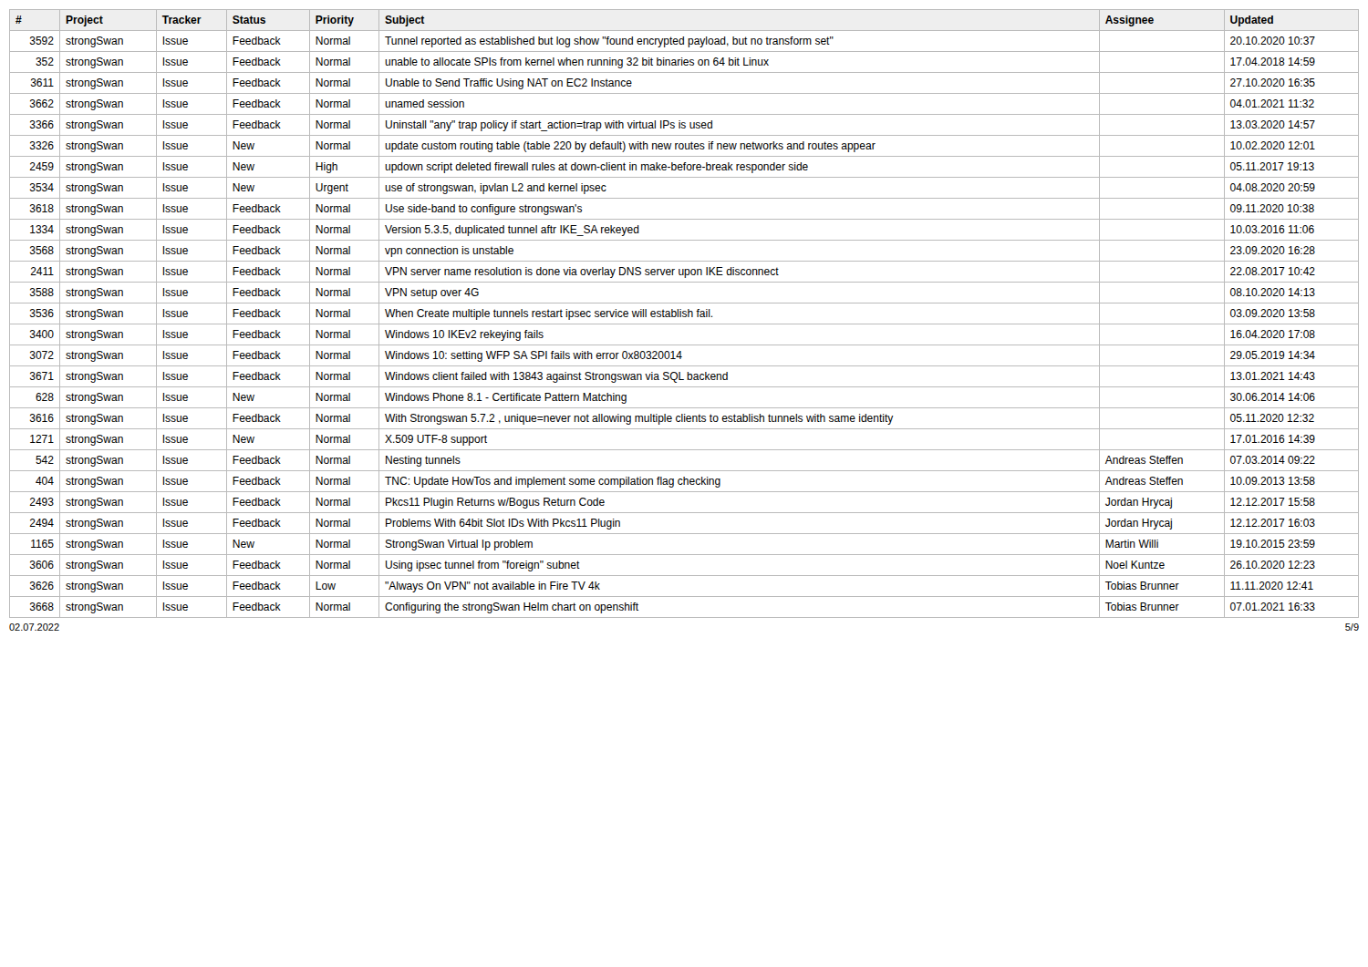| # | Project | Tracker | Status | Priority | Subject | Assignee | Updated |
| --- | --- | --- | --- | --- | --- | --- | --- |
| 3592 | strongSwan | Issue | Feedback | Normal | Tunnel reported as established but log show "found encrypted payload, but no transform set" | | 20.10.2020 10:37 |
| 352 | strongSwan | Issue | Feedback | Normal | unable to allocate SPIs from kernel when running 32 bit binaries on 64 bit Linux | | 17.04.2018 14:59 |
| 3611 | strongSwan | Issue | Feedback | Normal | Unable to Send Traffic Using NAT on EC2 Instance | | 27.10.2020 16:35 |
| 3662 | strongSwan | Issue | Feedback | Normal | unamed session | | 04.01.2021 11:32 |
| 3366 | strongSwan | Issue | Feedback | Normal | Uninstall "any" trap policy if start_action=trap with virtual IPs is used | | 13.03.2020 14:57 |
| 3326 | strongSwan | Issue | New | Normal | update custom routing table (table 220 by default) with new routes if new networks and routes appear | | 10.02.2020 12:01 |
| 2459 | strongSwan | Issue | New | High | updown script deleted firewall rules at down-client in make-before-break responder side | | 05.11.2017 19:13 |
| 3534 | strongSwan | Issue | New | Urgent | use of strongswan, ipvlan L2 and kernel ipsec | | 04.08.2020 20:59 |
| 3618 | strongSwan | Issue | Feedback | Normal | Use side-band to configure strongswan's | | 09.11.2020 10:38 |
| 1334 | strongSwan | Issue | Feedback | Normal | Version 5.3.5, duplicated tunnel aftr IKE_SA rekeyed | | 10.03.2016 11:06 |
| 3568 | strongSwan | Issue | Feedback | Normal | vpn connection is unstable | | 23.09.2020 16:28 |
| 2411 | strongSwan | Issue | Feedback | Normal | VPN server name resolution is done via overlay DNS server upon IKE disconnect | | 22.08.2017 10:42 |
| 3588 | strongSwan | Issue | Feedback | Normal | VPN setup over 4G | | 08.10.2020 14:13 |
| 3536 | strongSwan | Issue | Feedback | Normal | When Create multiple tunnels restart ipsec service will establish fail. | | 03.09.2020 13:58 |
| 3400 | strongSwan | Issue | Feedback | Normal | Windows 10 IKEv2 rekeying fails | | 16.04.2020 17:08 |
| 3072 | strongSwan | Issue | Feedback | Normal | Windows 10: setting WFP SA SPI fails with error 0x80320014 | | 29.05.2019 14:34 |
| 3671 | strongSwan | Issue | Feedback | Normal | Windows client failed with 13843 against Strongswan via SQL backend | | 13.01.2021 14:43 |
| 628 | strongSwan | Issue | New | Normal | Windows Phone 8.1 - Certificate Pattern Matching | | 30.06.2014 14:06 |
| 3616 | strongSwan | Issue | Feedback | Normal | With Strongswan 5.7.2 , unique=never not allowing multiple clients to establish tunnels with same identity | | 05.11.2020 12:32 |
| 1271 | strongSwan | Issue | New | Normal | X.509 UTF-8 support | | 17.01.2016 14:39 |
| 542 | strongSwan | Issue | Feedback | Normal | Nesting tunnels | Andreas Steffen | 07.03.2014 09:22 |
| 404 | strongSwan | Issue | Feedback | Normal | TNC: Update HowTos and implement some compilation flag checking | Andreas Steffen | 10.09.2013 13:58 |
| 2493 | strongSwan | Issue | Feedback | Normal | Pkcs11 Plugin Returns w/Bogus Return Code | Jordan Hrycaj | 12.12.2017 15:58 |
| 2494 | strongSwan | Issue | Feedback | Normal | Problems With 64bit Slot IDs With Pkcs11 Plugin | Jordan Hrycaj | 12.12.2017 16:03 |
| 1165 | strongSwan | Issue | New | Normal | StrongSwan Virtual Ip problem | Martin Willi | 19.10.2015 23:59 |
| 3606 | strongSwan | Issue | Feedback | Normal | Using ipsec tunnel from "foreign" subnet | Noel Kuntze | 26.10.2020 12:23 |
| 3626 | strongSwan | Issue | Feedback | Low | "Always On VPN" not available in Fire TV 4k | Tobias Brunner | 11.11.2020 12:41 |
| 3668 | strongSwan | Issue | Feedback | Normal | Configuring the strongSwan Helm chart on openshift | Tobias Brunner | 07.01.2021 16:33 |
02.07.2022 5/9